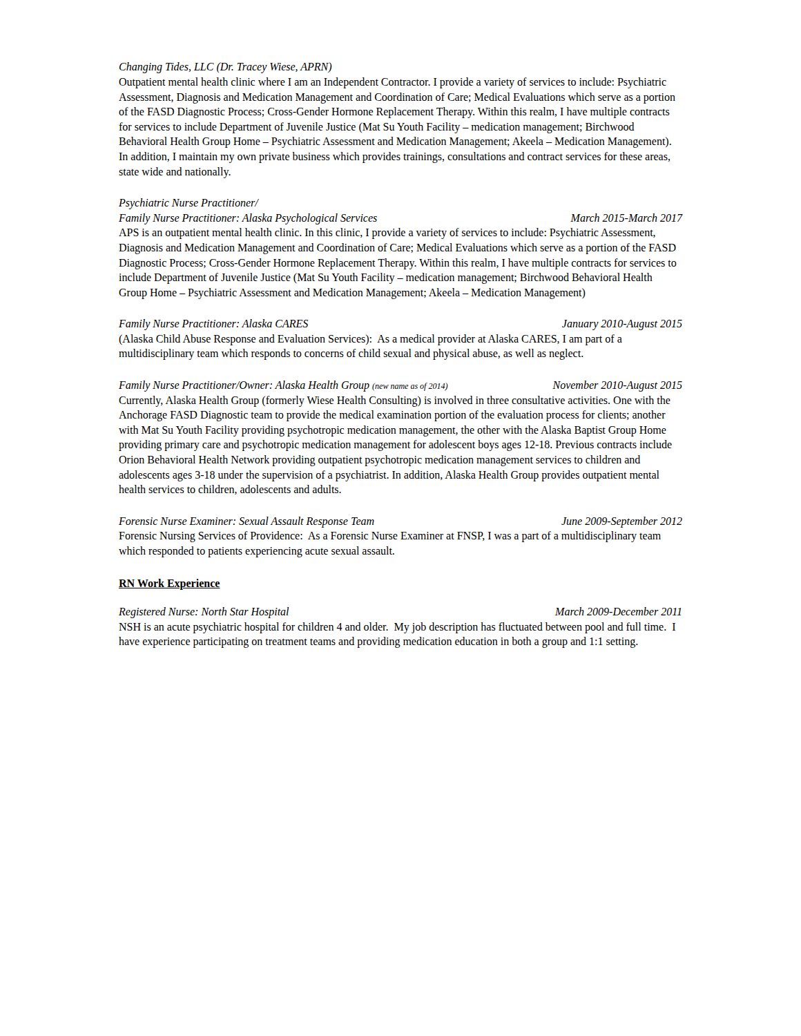Changing Tides, LLC (Dr. Tracey Wiese, APRN)
Outpatient mental health clinic where I am an Independent Contractor. I provide a variety of services to include: Psychiatric Assessment, Diagnosis and Medication Management and Coordination of Care; Medical Evaluations which serve as a portion of the FASD Diagnostic Process; Cross-Gender Hormone Replacement Therapy. Within this realm, I have multiple contracts for services to include Department of Juvenile Justice (Mat Su Youth Facility – medication management; Birchwood Behavioral Health Group Home – Psychiatric Assessment and Medication Management; Akeela – Medication Management). In addition, I maintain my own private business which provides trainings, consultations and contract services for these areas, state wide and nationally.
Psychiatric Nurse Practitioner/
Family Nurse Practitioner: Alaska Psychological Services
March 2015-March 2017
APS is an outpatient mental health clinic. In this clinic, I provide a variety of services to include: Psychiatric Assessment, Diagnosis and Medication Management and Coordination of Care; Medical Evaluations which serve as a portion of the FASD Diagnostic Process; Cross-Gender Hormone Replacement Therapy. Within this realm, I have multiple contracts for services to include Department of Juvenile Justice (Mat Su Youth Facility – medication management; Birchwood Behavioral Health Group Home – Psychiatric Assessment and Medication Management; Akeela – Medication Management)
Family Nurse Practitioner: Alaska CARES
January 2010-August 2015
(Alaska Child Abuse Response and Evaluation Services): As a medical provider at Alaska CARES, I am part of a multidisciplinary team which responds to concerns of child sexual and physical abuse, as well as neglect.
Family Nurse Practitioner/Owner: Alaska Health Group (new name as of 2014)
November 2010-August 2015
Currently, Alaska Health Group (formerly Wiese Health Consulting) is involved in three consultative activities. One with the Anchorage FASD Diagnostic team to provide the medical examination portion of the evaluation process for clients; another with Mat Su Youth Facility providing psychotropic medication management, the other with the Alaska Baptist Group Home providing primary care and psychotropic medication management for adolescent boys ages 12-18. Previous contracts include Orion Behavioral Health Network providing outpatient psychotropic medication management services to children and adolescents ages 3-18 under the supervision of a psychiatrist. In addition, Alaska Health Group provides outpatient mental health services to children, adolescents and adults.
Forensic Nurse Examiner: Sexual Assault Response Team
June 2009-September 2012
Forensic Nursing Services of Providence: As a Forensic Nurse Examiner at FNSP, I was a part of a multidisciplinary team which responded to patients experiencing acute sexual assault.
RN Work Experience
Registered Nurse: North Star Hospital
March 2009-December 2011
NSH is an acute psychiatric hospital for children 4 and older. My job description has fluctuated between pool and full time. I have experience participating on treatment teams and providing medication education in both a group and 1:1 setting.